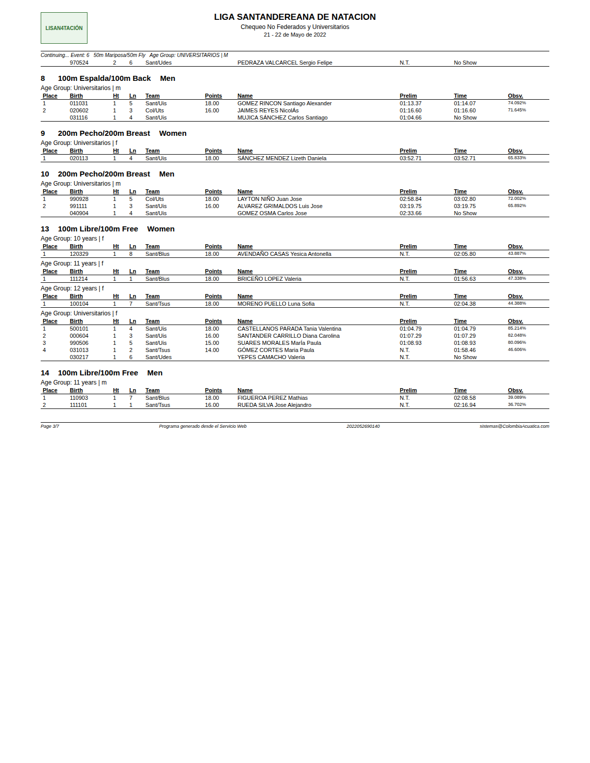LISAN4TACIÓN
LIGA SANTANDEREANA DE NATACION
Chequeo No Federados y Universitarios
21 - 22 de Mayo de 2022
Continuing... Event: 6 50m Mariposa/50m Fly Age Group: UNIVERSITARIOS | M
| | 970524 | 2 | 6 | Sant/Udes | | PEDRAZA VALCARCEL Sergio Felipe | N.T. | No Show | |
8100m Espalda/100m BackMen
Age Group: Universitarios | m
| Place | Birth | Ht | Ln | Team | Points | Name | Prelim | Time | Obsv. |
| --- | --- | --- | --- | --- | --- | --- | --- | --- | --- |
| 1 | 011031 | 1 | 5 | Sant/Uis | 18.00 | GOMEZ RINCON Santiago Alexander | 01:13.37 | 01:14.07 | 74.092% |
| 2 | 020602 | 1 | 3 | Col/Uts | 16.00 | JAIMES REYES NicolÁs | 01:16.60 | 01:16.60 | 71.645% |
| | 031116 | 1 | 4 | Sant/Uis | | MUJICA SÁNCHEZ Carlos Santiago | 01:04.66 | No Show | |
9200m Pecho/200m BreastWomen
Age Group: Universitarios | f
| Place | Birth | Ht | Ln | Team | Points | Name | Prelim | Time | Obsv. |
| --- | --- | --- | --- | --- | --- | --- | --- | --- | --- |
| 1 | 020113 | 1 | 4 | Sant/Uis | 18.00 | SÁNCHEZ MENDEZ Lizeth Daniela | 03:52.71 | 03:52.71 | 65.833% |
10200m Pecho/200m BreastMen
Age Group: Universitarios | m
| Place | Birth | Ht | Ln | Team | Points | Name | Prelim | Time | Obsv. |
| --- | --- | --- | --- | --- | --- | --- | --- | --- | --- |
| 1 | 990928 | 1 | 5 | Col/Uts | 18.00 | LAYTON NIÑO Juan Jose | 02:58.84 | 03:02.80 | 72.002% |
| 2 | 991111 | 1 | 3 | Sant/Uis | 16.00 | ALVAREZ GRIMALDOS Luis Jose | 03:19.75 | 03:19.75 | 65.892% |
| | 040904 | 1 | 4 | Sant/Uis | | GOMEZ OSMA Carlos Jose | 02:33.66 | No Show | |
13100m Libre/100m FreeWomen
Age Group: 10 years | f
| Place | Birth | Ht | Ln | Team | Points | Name | Prelim | Time | Obsv. |
| --- | --- | --- | --- | --- | --- | --- | --- | --- | --- |
| 1 | 120329 | 1 | 8 | Sant/Blus | 18.00 | AVENDAÑO CASAS Yesica Antonella | N.T. | 02:05.80 | 43.887% |
Age Group: 11 years | f
| Place | Birth | Ht | Ln | Team | Points | Name | Prelim | Time | Obsv. |
| --- | --- | --- | --- | --- | --- | --- | --- | --- | --- |
| 1 | 111214 | 1 | 1 | Sant/Blus | 18.00 | BRICEÑO LOPEZ Valeria | N.T. | 01:56.63 | 47.338% |
Age Group: 12 years | f
| Place | Birth | Ht | Ln | Team | Points | Name | Prelim | Time | Obsv. |
| --- | --- | --- | --- | --- | --- | --- | --- | --- | --- |
| 1 | 100104 | 1 | 7 | Sant/Tsus | 18.00 | MORENO PUELLO Luna Sofia | N.T. | 02:04.38 | 44.388% |
Age Group: Universitarios | f
| Place | Birth | Ht | Ln | Team | Points | Name | Prelim | Time | Obsv. |
| --- | --- | --- | --- | --- | --- | --- | --- | --- | --- |
| 1 | 500101 | 1 | 4 | Sant/Uis | 18.00 | CASTELLANOS PARADA Tania Valentina | 01:04.79 | 01:04.79 | 85.214% |
| 2 | 000604 | 1 | 3 | Sant/Uis | 16.00 | SANTANDER CARRILLO Diana Carolina | 01:07.29 | 01:07.29 | 82.048% |
| 3 | 990506 | 1 | 5 | Sant/Uis | 15.00 | SUARES MORALES MarÍa Paula | 01:08.93 | 01:08.93 | 80.096% |
| 4 | 031013 | 1 | 2 | Sant/Tsus | 14.00 | GÓMEZ CORTES Maria Paula | N.T. | 01:58.46 | 46.606% |
| | 030217 | 1 | 6 | Sant/Udes | | YEPES CAMACHO Valeria | N.T. | No Show | |
14100m Libre/100m FreeMen
Age Group: 11 years | m
| Place | Birth | Ht | Ln | Team | Points | Name | Prelim | Time | Obsv. |
| --- | --- | --- | --- | --- | --- | --- | --- | --- | --- |
| 1 | 110903 | 1 | 7 | Sant/Blus | 18.00 | FIGUEROA PEREZ Mathias | N.T. | 02:08.58 | 39.089% |
| 2 | 111101 | 1 | 1 | Sant/Tsus | 16.00 | RUEDA SILVA Jose Alejandro | N.T. | 02:16.94 | 36.702% |
Page 3/7 Programa generado desde el Servicio Web 2022052690140 sistemas@ColombiaAcuatica.com